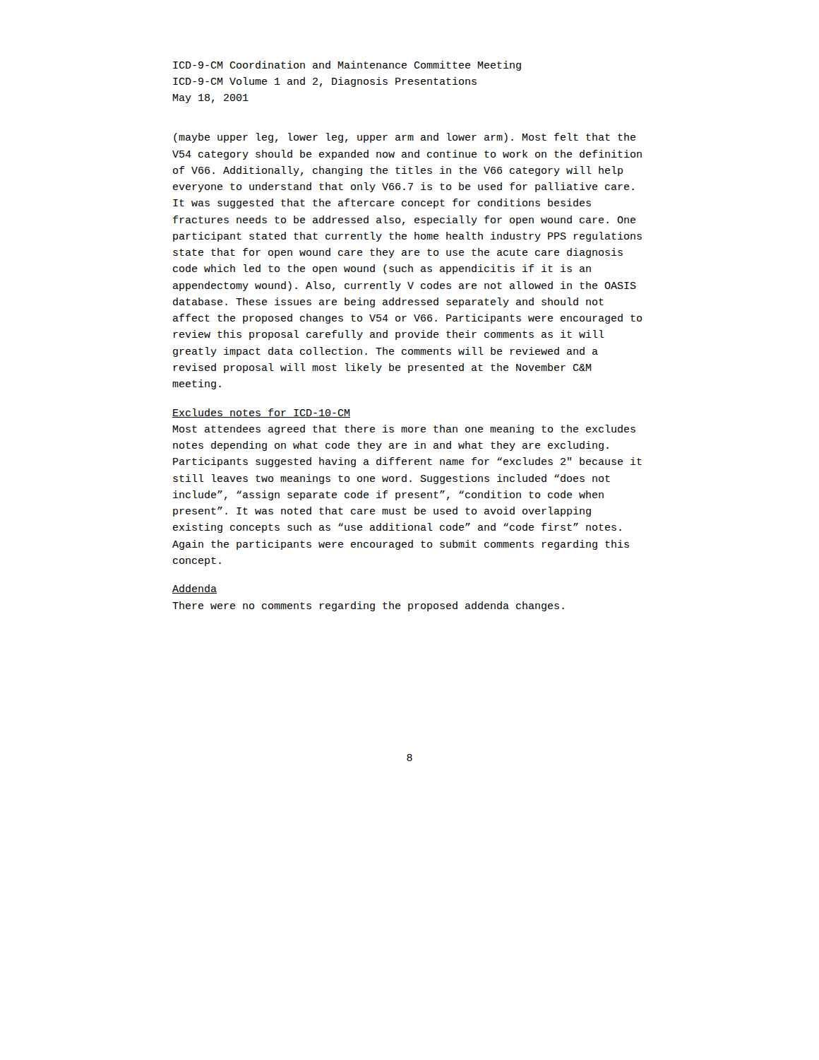ICD-9-CM Coordination and Maintenance Committee Meeting
ICD-9-CM Volume 1 and 2, Diagnosis Presentations
May 18, 2001
(maybe upper leg, lower leg, upper arm and lower arm). Most felt that the V54 category should be expanded now and continue to work on the definition of V66. Additionally, changing the titles in the V66 category will help everyone to understand that only V66.7 is to be used for palliative care. It was suggested that the aftercare concept for conditions besides fractures needs to be addressed also, especially for open wound care. One participant stated that currently the home health industry PPS regulations state that for open wound care they are to use the acute care diagnosis code which led to the open wound (such as appendicitis if it is an appendectomy wound). Also, currently V codes are not allowed in the OASIS database. These issues are being addressed separately and should not affect the proposed changes to V54 or V66. Participants were encouraged to review this proposal carefully and provide their comments as it will greatly impact data collection. The comments will be reviewed and a revised proposal will most likely be presented at the November C&M meeting.
Excludes notes for ICD-10-CM
Most attendees agreed that there is more than one meaning to the excludes notes depending on what code they are in and what they are excluding. Participants suggested having a different name for “excludes 2" because it still leaves two meanings to one word. Suggestions included “does not include”, “assign separate code if present”, “condition to code when present”. It was noted that care must be used to avoid overlapping existing concepts such as “use additional code” and “code first” notes. Again the participants were encouraged to submit comments regarding this concept.
Addenda
There were no comments regarding the proposed addenda changes.
8